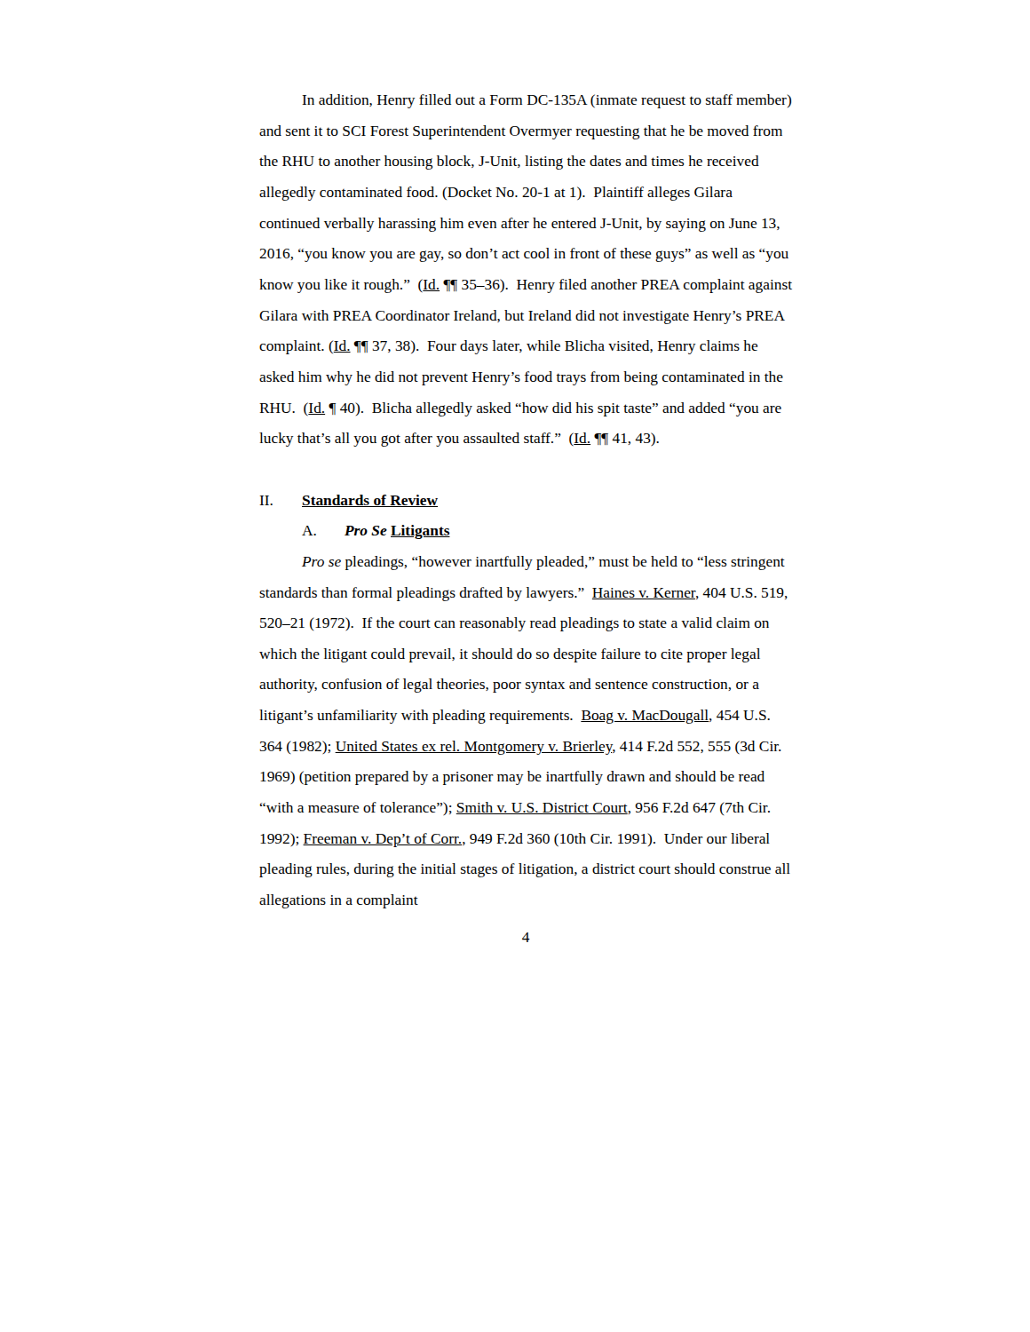In addition, Henry filled out a Form DC-135A (inmate request to staff member) and sent it to SCI Forest Superintendent Overmyer requesting that he be moved from the RHU to another housing block, J-Unit, listing the dates and times he received allegedly contaminated food. (Docket No. 20-1 at 1). Plaintiff alleges Gilara continued verbally harassing him even after he entered J-Unit, by saying on June 13, 2016, “you know you are gay, so don’t act cool in front of these guys” as well as “you know you like it rough.” (Id. ¶¶ 35–36). Henry filed another PREA complaint against Gilara with PREA Coordinator Ireland, but Ireland did not investigate Henry’s PREA complaint. (Id. ¶¶ 37, 38). Four days later, while Blicha visited, Henry claims he asked him why he did not prevent Henry’s food trays from being contaminated in the RHU. (Id. ¶ 40). Blicha allegedly asked “how did his spit taste” and added “you are lucky that’s all you got after you assaulted staff.” (Id. ¶¶ 41, 43).
II. Standards of Review
A. Pro Se Litigants
Pro se pleadings, “however inartfully pleaded,” must be held to “less stringent standards than formal pleadings drafted by lawyers.” Haines v. Kerner, 404 U.S. 519, 520–21 (1972). If the court can reasonably read pleadings to state a valid claim on which the litigant could prevail, it should do so despite failure to cite proper legal authority, confusion of legal theories, poor syntax and sentence construction, or a litigant’s unfamiliarity with pleading requirements. Boag v. MacDougall, 454 U.S. 364 (1982); United States ex rel. Montgomery v. Brierley, 414 F.2d 552, 555 (3d Cir. 1969) (petition prepared by a prisoner may be inartfully drawn and should be read “with a measure of tolerance”); Smith v. U.S. District Court, 956 F.2d 647 (7th Cir. 1992); Freeman v. Dep’t of Corr., 949 F.2d 360 (10th Cir. 1991). Under our liberal pleading rules, during the initial stages of litigation, a district court should construe all allegations in a complaint
4